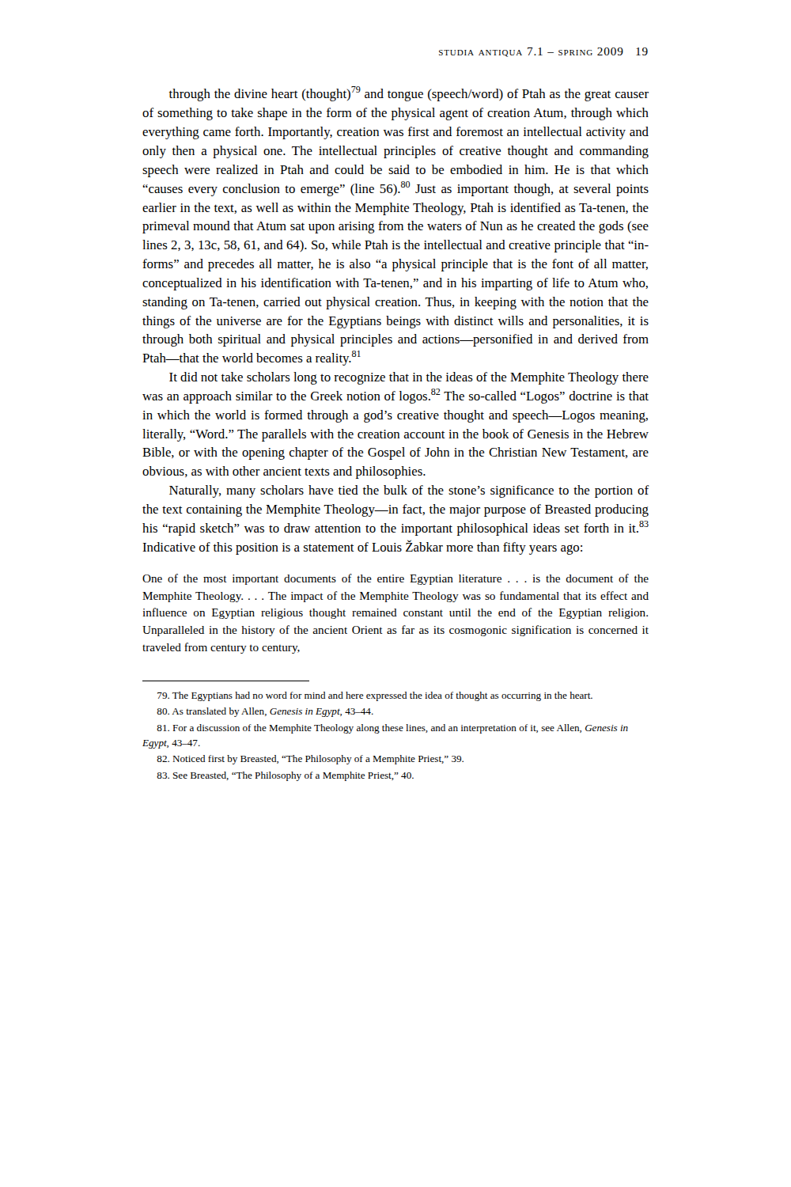studia antiqua 7.1 – spring 2009 19
through the divine heart (thought)79 and tongue (speech/word) of Ptah as the great causer of something to take shape in the form of the physical agent of creation Atum, through which everything came forth. Importantly, creation was first and foremost an intellectual activity and only then a physical one. The intellectual principles of creative thought and commanding speech were realized in Ptah and could be said to be embodied in him. He is that which “causes every conclusion to emerge” (line 56).80 Just as important though, at several points earlier in the text, as well as within the Memphite Theology, Ptah is identified as Ta-tenen, the primeval mound that Atum sat upon arising from the waters of Nun as he created the gods (see lines 2, 3, 13c, 58, 61, and 64). So, while Ptah is the intellectual and creative principle that “in-forms” and precedes all matter, he is also “a physical principle that is the font of all matter, conceptualized in his identification with Ta-tenen,” and in his imparting of life to Atum who, standing on Ta-tenen, carried out physical creation. Thus, in keeping with the notion that the things of the universe are for the Egyptians beings with distinct wills and personalities, it is through both spiritual and physical principles and actions—personified in and derived from Ptah—that the world becomes a reality.81
It did not take scholars long to recognize that in the ideas of the Memphite Theology there was an approach similar to the Greek notion of logos.82 The so-called “Logos” doctrine is that in which the world is formed through a god’s creative thought and speech—Logos meaning, literally, “Word.” The parallels with the creation account in the book of Genesis in the Hebrew Bible, or with the opening chapter of the Gospel of John in the Christian New Testament, are obvious, as with other ancient texts and philosophies.
Naturally, many scholars have tied the bulk of the stone’s significance to the portion of the text containing the Memphite Theology—in fact, the major purpose of Breasted producing his “rapid sketch” was to draw attention to the important philosophical ideas set forth in it.83 Indicative of this position is a statement of Louis Žabkar more than fifty years ago:
One of the most important documents of the entire Egyptian literature . . . is the document of the Memphite Theology. . . . The impact of the Memphite Theology was so fundamental that its effect and influence on Egyptian religious thought remained constant until the end of the Egyptian religion. Unparalleled in the history of the ancient Orient as far as its cosmogonic signification is concerned it traveled from century to century,
79. The Egyptians had no word for mind and here expressed the idea of thought as occurring in the heart.
80. As translated by Allen, Genesis in Egypt, 43–44.
81. For a discussion of the Memphite Theology along these lines, and an interpretation of it, see Allen, Genesis in Egypt, 43–47.
82. Noticed first by Breasted, “The Philosophy of a Memphite Priest,” 39.
83. See Breasted, “The Philosophy of a Memphite Priest,” 40.